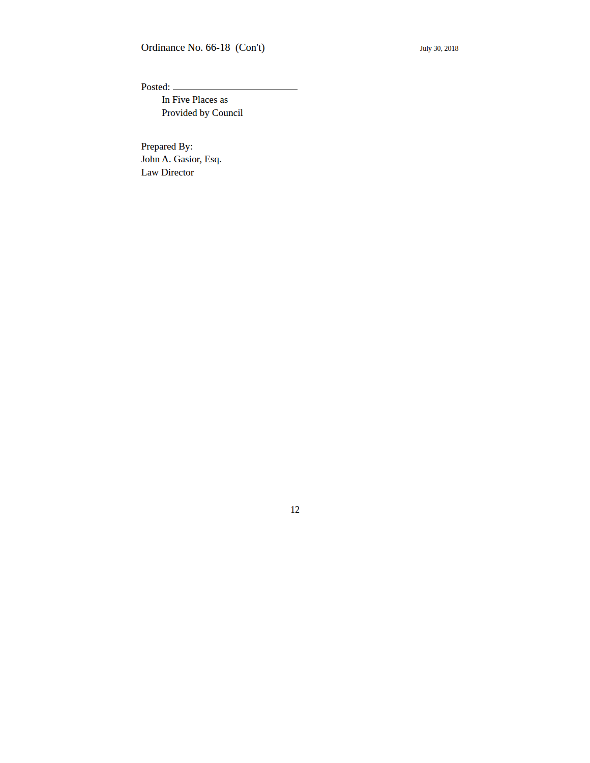Ordinance No. 66-18 (Con't)
July 30, 2018
Posted:
In Five Places as
Provided by Council
Prepared By:
John A. Gasior, Esq.
Law Director
12